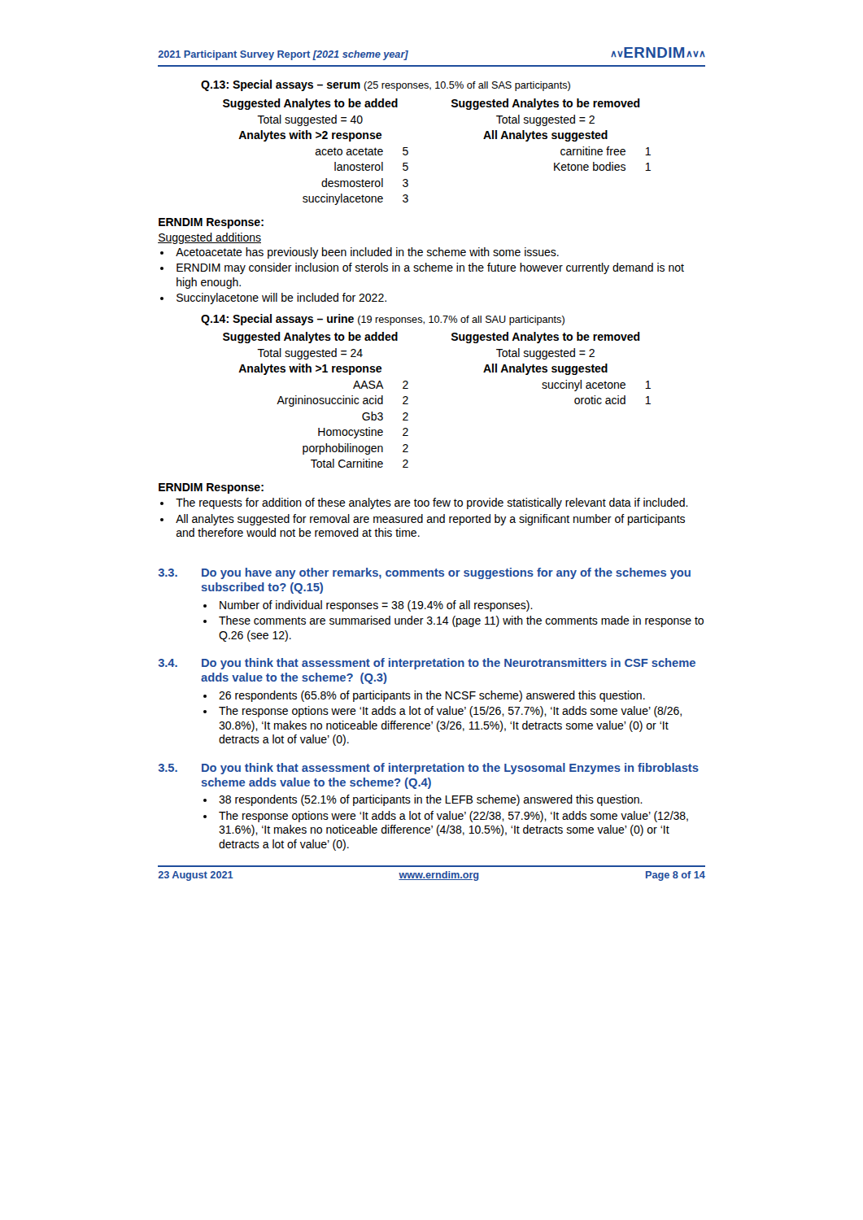2021 Participant Survey Report [2021 scheme year]
∧∨ERNDIM∧∨∧
Q.13: Special assays – serum (25 responses, 10.5% of all SAS participants)
| Suggested Analytes to be added | Suggested Analytes to be removed |
| Total suggested = 40 | Total suggested = 2 |
| Analytes with >2 response | All Analytes suggested |
| aceto acetate | 5 | carnitine free | 1 |
| lanosterol | 5 | Ketone bodies | 1 |
| desmosterol | 3 | | |
| succinylacetone | 3 | | |
ERNDIM Response:
Suggested additions
Acetoacetate has previously been included in the scheme with some issues.
ERNDIM may consider inclusion of sterols in a scheme in the future however currently demand is not high enough.
Succinylacetone will be included for 2022.
Q.14: Special assays – urine (19 responses, 10.7% of all SAU participants)
| Suggested Analytes to be added | Suggested Analytes to be removed |
| Total suggested = 24 | Total suggested = 2 |
| Analytes with >1 response | All Analytes suggested |
| AASA | 2 | succinyl acetone | 1 |
| Argininosuccinic acid | 2 | orotic acid | 1 |
| Gb3 | 2 | | |
| Homocystine | 2 | | |
| porphobilinogen | 2 | | |
| Total Carnitine | 2 | | |
ERNDIM Response:
The requests for addition of these analytes are too few to provide statistically relevant data if included.
All analytes suggested for removal are measured and reported by a significant number of participants and therefore would not be removed at this time.
3.3.
Do you have any other remarks, comments or suggestions for any of the schemes you subscribed to? (Q.15)
Number of individual responses = 38 (19.4% of all responses).
These comments are summarised under 3.14 (page 11) with the comments made in response to Q.26 (see 12).
3.4.
Do you think that assessment of interpretation to the Neurotransmitters in CSF scheme adds value to the scheme? (Q.3)
26 respondents (65.8% of participants in the NCSF scheme) answered this question.
The response options were ‘It adds a lot of value’ (15/26, 57.7%), ‘It adds some value’ (8/26, 30.8%), ‘It makes no noticeable difference’ (3/26, 11.5%), ‘It detracts some value’ (0) or ‘It detracts a lot of value’ (0).
3.5.
Do you think that assessment of interpretation to the Lysosomal Enzymes in fibroblasts scheme adds value to the scheme? (Q.4)
38 respondents (52.1% of participants in the LEFB scheme) answered this question.
The response options were ‘It adds a lot of value’ (22/38, 57.9%), ‘It adds some value’ (12/38, 31.6%), ‘It makes no noticeable difference’ (4/38, 10.5%), ‘It detracts some value’ (0) or ‘It detracts a lot of value’ (0).
23 August 2021
www.erndim.org
Page 8 of 14